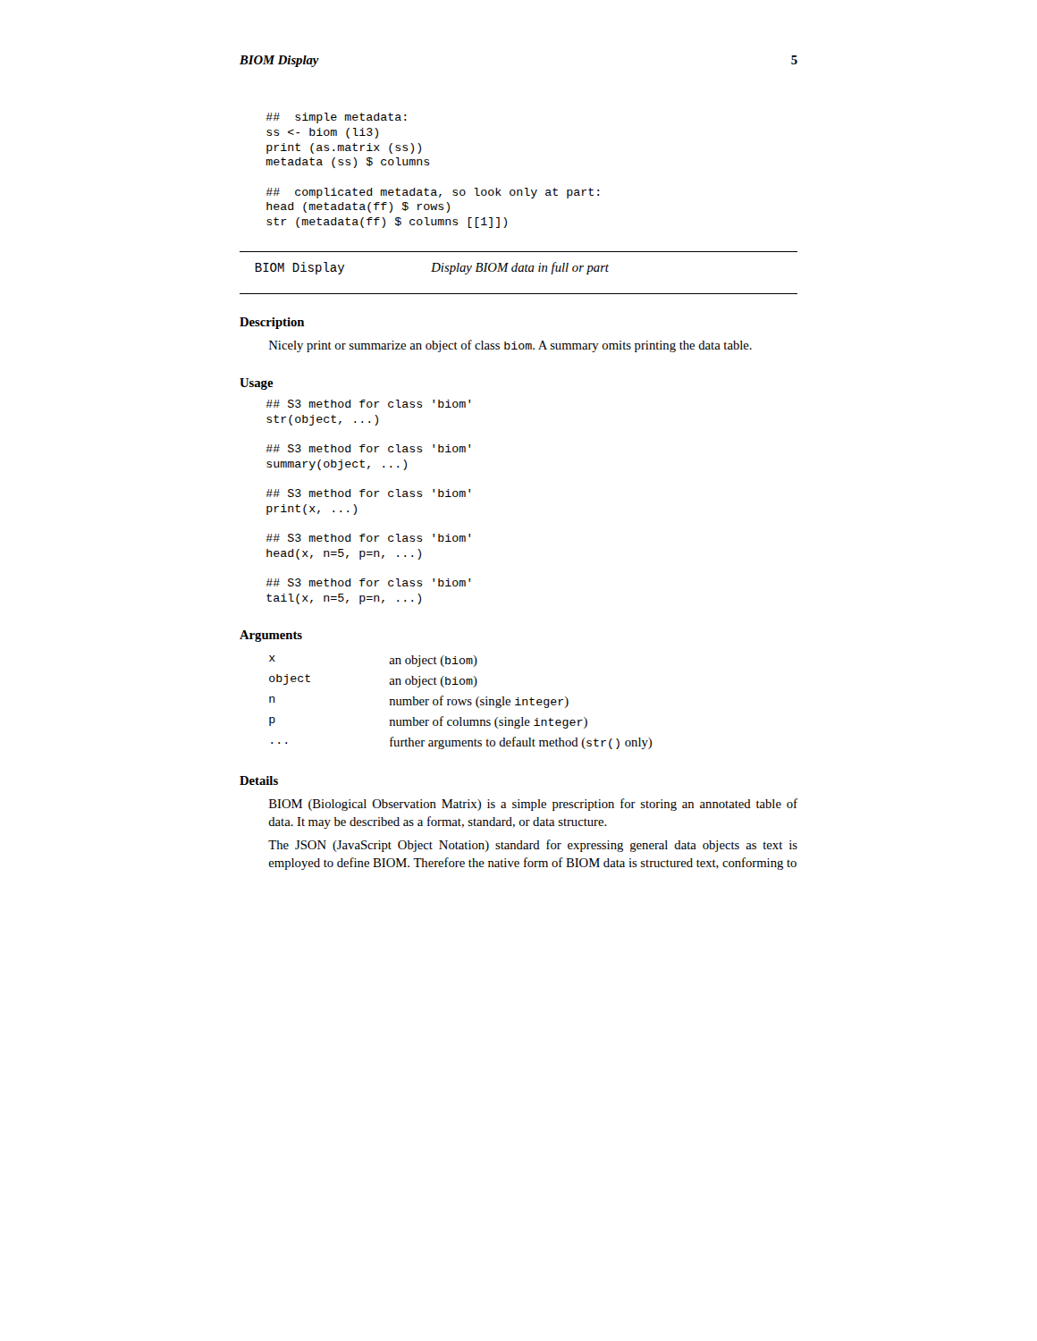BIOM Display 5
##  simple metadata:
ss <- biom (li3)
print (as.matrix (ss))
metadata (ss) $ columns

##  complicated metadata, so look only at part:
head (metadata(ff) $ rows)
str (metadata(ff) $ columns [[1]])
BIOM Display Display BIOM data in full or part
Description
Nicely print or summarize an object of class biom. A summary omits printing the data table.
Usage
## S3 method for class 'biom'
str(object, ...)

## S3 method for class 'biom'
summary(object, ...)

## S3 method for class 'biom'
print(x, ...)

## S3 method for class 'biom'
head(x, n=5, p=n, ...)

## S3 method for class 'biom'
tail(x, n=5, p=n, ...)
Arguments
x
an object (biom)
object
an object (biom)
n
number of rows (single integer)
p
number of columns (single integer)
...
further arguments to default method (str() only)
Details
BIOM (Biological Observation Matrix) is a simple prescription for storing an annotated table of data. It may be described as a format, standard, or data structure.
The JSON (JavaScript Object Notation) standard for expressing general data objects as text is employed to define BIOM. Therefore the native form of BIOM data is structured text, conforming to